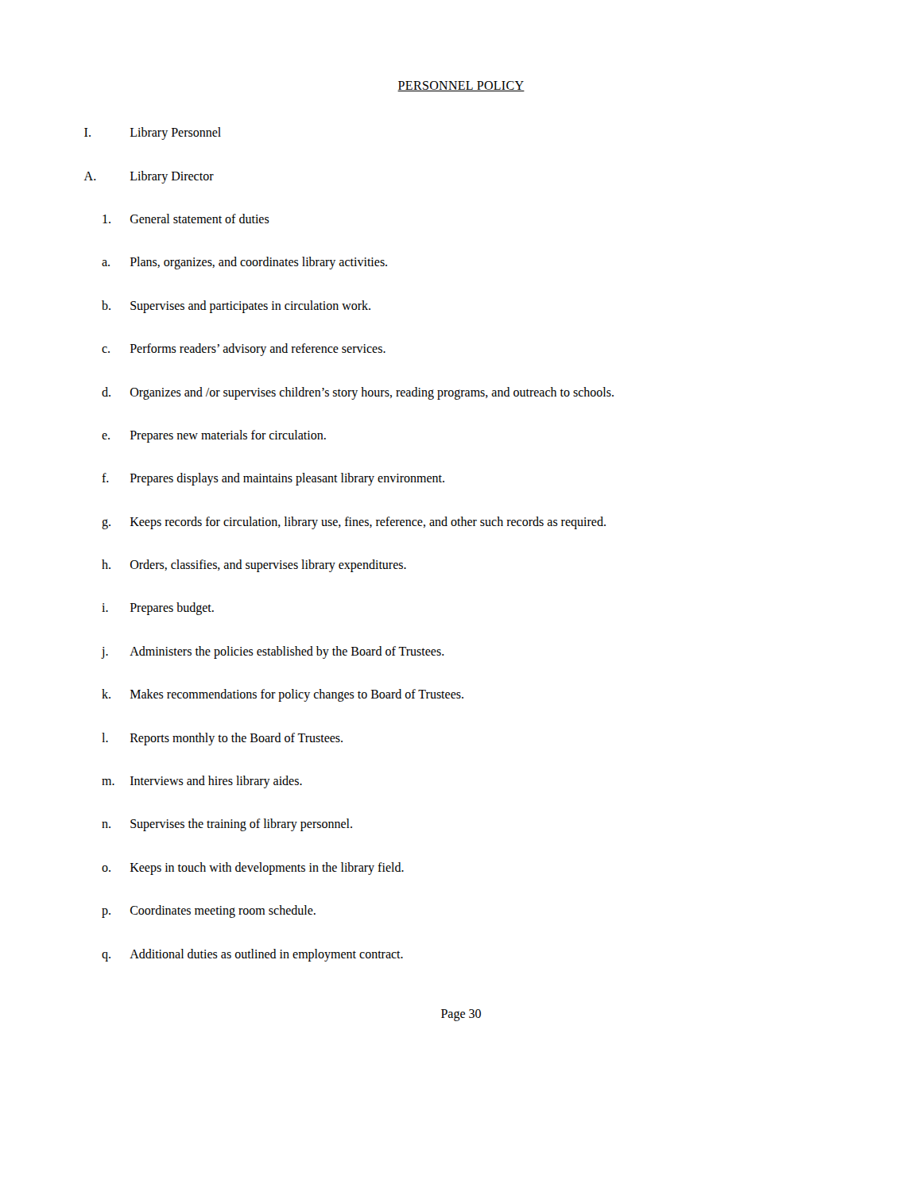PERSONNEL POLICY
I. Library Personnel
A. Library Director
1. General statement of duties
a. Plans, organizes, and coordinates library activities.
b. Supervises and participates in circulation work.
c. Performs readers’ advisory and reference services.
d. Organizes and /or supervises children’s story hours, reading programs, and outreach to schools.
e. Prepares new materials for circulation.
f. Prepares displays and maintains pleasant library environment.
g. Keeps records for circulation, library use, fines, reference, and other such records as required.
h. Orders, classifies, and supervises library expenditures.
i. Prepares budget.
j. Administers the policies established by the Board of Trustees.
k. Makes recommendations for policy changes to Board of Trustees.
l. Reports monthly to the Board of Trustees.
m. Interviews and hires library aides.
n. Supervises the training of library personnel.
o. Keeps in touch with developments in the library field.
p. Coordinates meeting room schedule.
q. Additional duties as outlined in employment contract.
Page 30